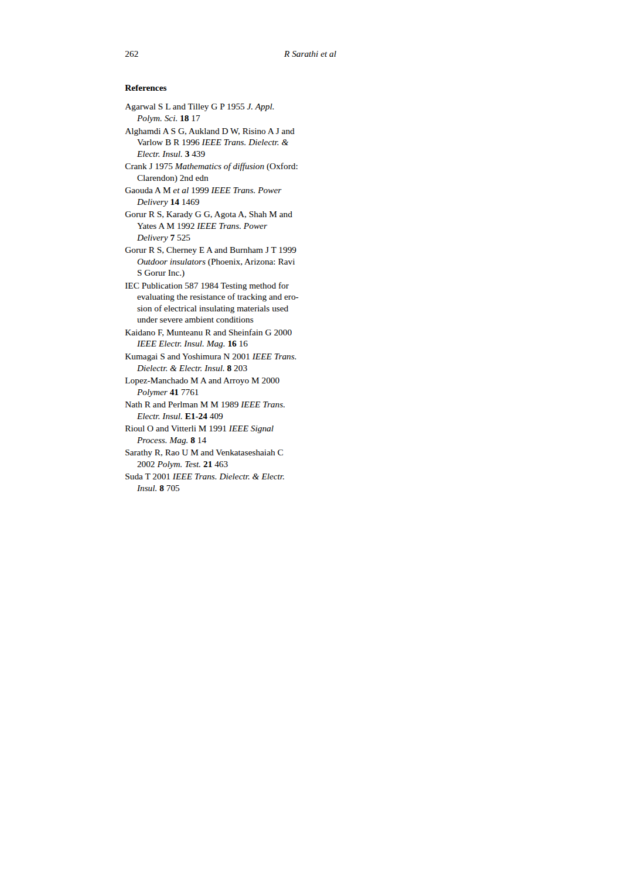262
R Sarathi et al
References
Agarwal S L and Tilley G P 1955 J. Appl. Polym. Sci. 18 17
Alghamdi A S G, Aukland D W, Risino A J and Varlow B R 1996 IEEE Trans. Dielectr. & Electr. Insul. 3 439
Crank J 1975 Mathematics of diffusion (Oxford: Clarendon) 2nd edn
Gaouda A M et al 1999 IEEE Trans. Power Delivery 14 1469
Gorur R S, Karady G G, Agota A, Shah M and Yates A M 1992 IEEE Trans. Power Delivery 7 525
Gorur R S, Cherney E A and Burnham J T 1999 Outdoor insulators (Phoenix, Arizona: Ravi S Gorur Inc.)
IEC Publication 587 1984 Testing method for evaluating the resistance of tracking and erosion of electrical insulating materials used under severe ambient conditions
Kaidano F, Munteanu R and Sheinfain G 2000 IEEE Electr. Insul. Mag. 16 16
Kumagai S and Yoshimura N 2001 IEEE Trans. Dielectr. & Electr. Insul. 8 203
Lopez-Manchado M A and Arroyo M 2000 Polymer 41 7761
Nath R and Perlman M M 1989 IEEE Trans. Electr. Insul. E1-24 409
Rioul O and Vitterli M 1991 IEEE Signal Process. Mag. 8 14
Sarathy R, Rao U M and Venkataseshaiah C 2002 Polym. Test. 21 463
Suda T 2001 IEEE Trans. Dielectr. & Electr. Insul. 8 705